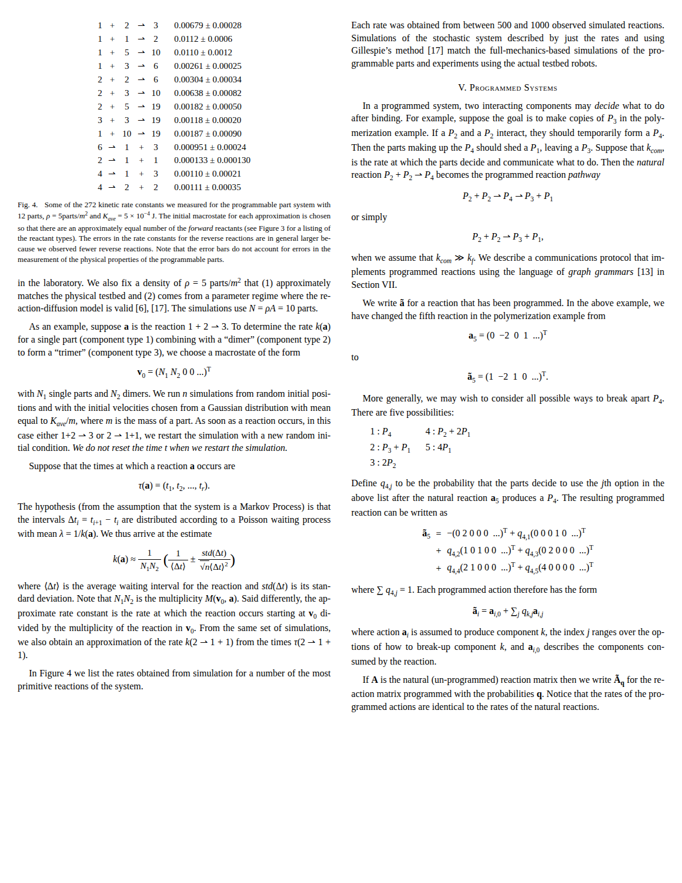| 1 | + | 2 | ⇀ | 3 | 0.00679 ± 0.00028 |
| 1 | + | 1 | ⇀ | 2 | 0.0112 ± 0.0006 |
| 1 | + | 5 | ⇀ | 10 | 0.0110 ± 0.0012 |
| 1 | + | 3 | ⇀ | 6 | 0.00261 ± 0.00025 |
| 2 | + | 2 | ⇀ | 6 | 0.00304 ± 0.00034 |
| 2 | + | 3 | ⇀ | 10 | 0.00638 ± 0.00082 |
| 2 | + | 5 | ⇀ | 19 | 0.00182 ± 0.00050 |
| 3 | + | 3 | ⇀ | 19 | 0.00118 ± 0.00020 |
| 1 | + | 10 | ⇀ | 19 | 0.00187 ± 0.00090 |
| 6 | ⇀ | 1 | + | 3 | 0.000951 ± 0.00024 |
| 2 | ⇀ | 1 | + | 1 | 0.000133 ± 0.000130 |
| 4 | ⇀ | 1 | + | 3 | 0.00110 ± 0.00021 |
| 4 | ⇀ | 2 | + | 2 | 0.00111 ± 0.00035 |
Fig. 4. Some of the 272 kinetic rate constants we measured for the programmable part system with 12 parts, ρ = 5parts/m2 and Kave = 5 × 10−4 J. The initial macrostate for each approximation is chosen so that there are an approximately equal number of the forward reactants (see Figure 3 for a listing of the reactant types). The errors in the rate constants for the reverse reactions are in general larger because we observed fewer reverse reactions. Note that the error bars do not account for errors in the measurement of the physical properties of the programmable parts.
in the laboratory. We also fix a density of ρ = 5 parts/m2 that (1) approximately matches the physical testbed and (2) comes from a parameter regime where the reaction-diffusion model is valid [6], [17]. The simulations use N = ρA = 10 parts.
As an example, suppose a is the reaction 1 + 2 ⇀ 3. To determine the rate k(a) for a single part (component type 1) combining with a “dimer” (component type 2) to form a “trimer” (component type 3), we choose a macrostate of the form
v0 = (N1 N2 0 0 ...)T
with N1 single parts and N2 dimers. We run n simulations from random initial positions and with the initial velocities chosen from a Gaussian distribution with mean equal to Kave/m, where m is the mass of a part. As soon as a reaction occurs, in this case either 1+2 ⇀ 3 or 2 ⇀ 1+1, we restart the simulation with a new random initial condition. We do not reset the time t when we restart the simulation.
Suppose that the times at which a reaction a occurs are
τ(a) = (t1, t2, ..., tr).
The hypothesis (from the assumption that the system is a Markov Process) is that the intervals Δti = ti+1 − ti are distributed according to a Poisson waiting process with mean λ = 1/k(a). We thus arrive at the estimate
k(a) ≈ 1 N1N2 (1⟨Δt⟩ ± std(Δt)√n⟨Δt⟩2)
where ⟨Δt⟩ is the average waiting interval for the reaction and std(Δt) is its standard deviation. Note that N1N2 is the multiplicity M(v0, a). Said differently, the approximate rate constant is the rate at which the reaction occurs starting at v0 divided by the multiplicity of the reaction in v0. From the same set of simulations, we also obtain an approximation of the rate k(2 ⇀ 1 + 1) from the times τ(2 ⇀ 1 + 1).
In Figure 4 we list the rates obtained from simulation for a number of the most primitive reactions of the system.
Each rate was obtained from between 500 and 1000 observed simulated reactions. Simulations of the stochastic system described by just the rates and using Gillespie’s method [17] match the full-mechanics-based simulations of the programmable parts and experiments using the actual testbed robots.
V. Programmed Systems
In a programmed system, two interacting components may decide what to do after binding. For example, suppose the goal is to make copies of P3 in the polymerization example. If a P2 and a P2 interact, they should temporarily form a P4. Then the parts making up the P4 should shed a P1, leaving a P3. Suppose that kcom, is the rate at which the parts decide and communicate what to do. Then the natural reaction P2 + P2 ⇀ P4 becomes the programmed reaction pathway
P2 + P2 ⇀ P4 ⇀ P3 + P1
or simply
P2 + P2 ⇀ P3 + P1,
when we assume that kcom ≫ kf. We describe a communications protocol that implements programmed reactions using the language of graph grammars [13] in Section VII.
We write ã for a reaction that has been programmed. In the above example, we have changed the fifth reaction in the polymerization example from
a5 = (0 −2 0 1 ...)T
to
ã5 = (1 −2 1 0 ...)T.
More generally, we may wish to consider all possible ways to break apart P4. There are five possibilities:
| 1 : P 4 | 4 : P 2 + 2 P 1 |
| 2 : P 3 + P 1 | 5 : 4 P 1 |
| 3 : 2 P 2 | |
Define q4,j to be the probability that the parts decide to use the jth option in the above list after the natural reaction a5 produces a P4. The resulting programmed reaction can be written as
| ã 5 | = | −(0 2 0 0 0 ...) T + q 4,1 (0 0 0 1 0 ...) T |
| | + | q 4,2 (1 0 1 0 0 ...) T + q 4,3 (0 2 0 0 0 ...) T |
| | + | q 4,4 (2 1 0 0 0 ...) T + q 4,5 (4 0 0 0 0 ...) T |
where ∑ q4,j = 1. Each programmed action therefore has the form
ãi = ai,0 + ∑j qk,j ai,j
where action ai is assumed to produce component k, the index j ranges over the options of how to break-up component k, and ai,0 describes the components consumed by the reaction.
If A is the natural (un-programmed) reaction matrix then we write Ãq for the reaction matrix programmed with the probabilities q. Notice that the rates of the programmed actions are identical to the rates of the natural reactions.